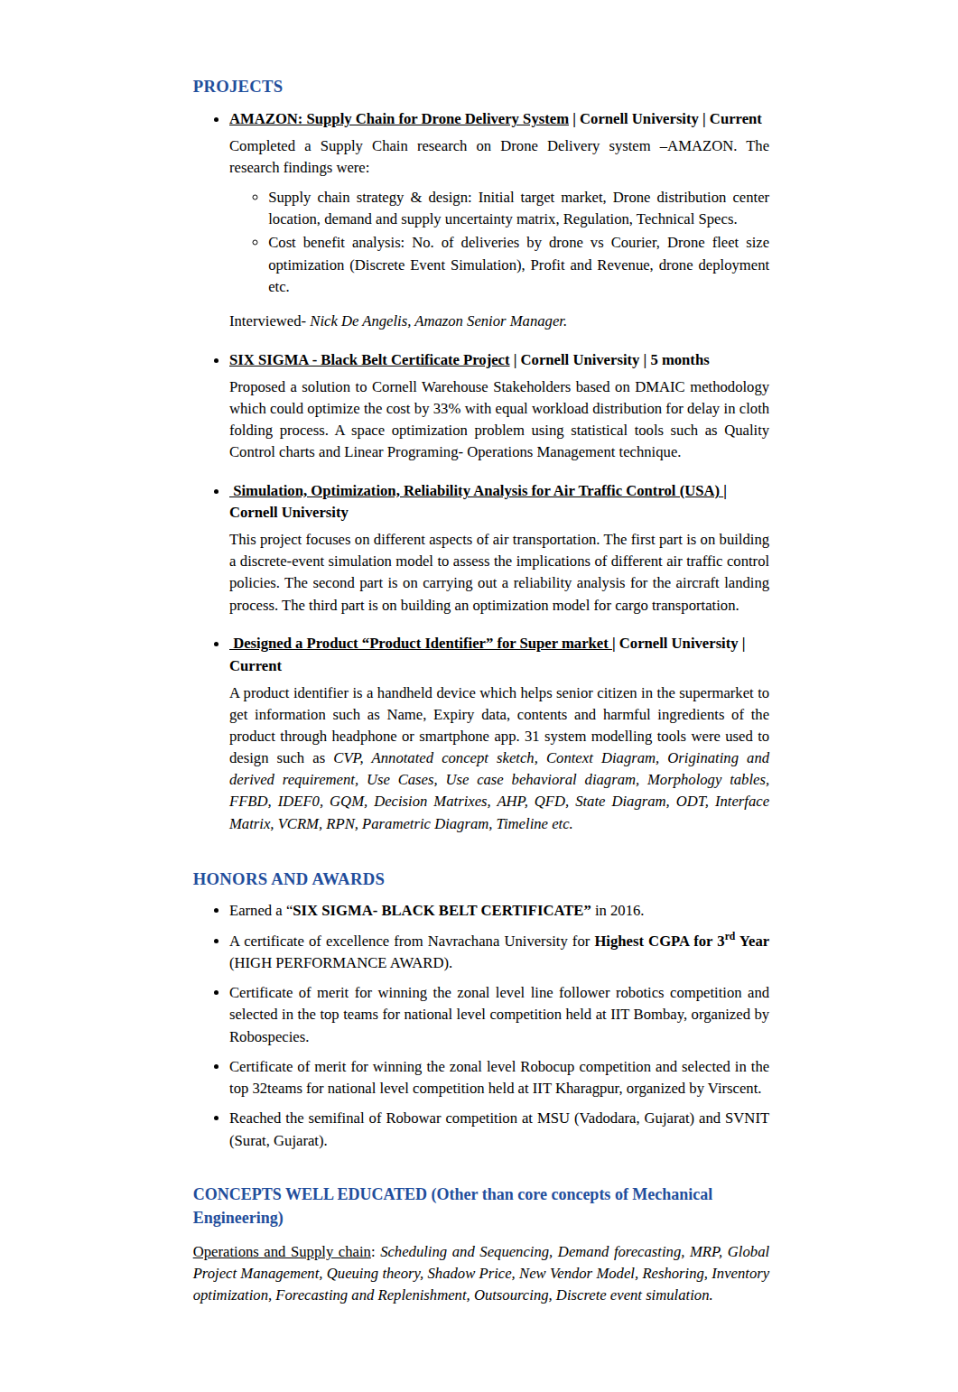PROJECTS
AMAZON: Supply Chain for Drone Delivery System | Cornell University | Current
Completed a Supply Chain research on Drone Delivery system –AMAZON. The research findings were:
Supply chain strategy & design: Initial target market, Drone distribution center location, demand and supply uncertainty matrix, Regulation, Technical Specs.
Cost benefit analysis: No. of deliveries by drone vs Courier, Drone fleet size optimization (Discrete Event Simulation), Profit and Revenue, drone deployment etc.
Interviewed- Nick De Angelis, Amazon Senior Manager.
SIX SIGMA - Black Belt Certificate Project | Cornell University | 5 months
Proposed a solution to Cornell Warehouse Stakeholders based on DMAIC methodology which could optimize the cost by 33% with equal workload distribution for delay in cloth folding process. A space optimization problem using statistical tools such as Quality Control charts and Linear Programing- Operations Management technique.
Simulation, Optimization, Reliability Analysis for Air Traffic Control (USA) | Cornell University
This project focuses on different aspects of air transportation. The first part is on building a discrete-event simulation model to assess the implications of different air traffic control policies. The second part is on carrying out a reliability analysis for the aircraft landing process. The third part is on building an optimization model for cargo transportation.
Designed a Product “Product Identifier” for Super market | Cornell University | Current
A product identifier is a handheld device which helps senior citizen in the supermarket to get information such as Name, Expiry data, contents and harmful ingredients of the product through headphone or smartphone app. 31 system modelling tools were used to design such as CVP, Annotated concept sketch, Context Diagram, Originating and derived requirement, Use Cases, Use case behavioral diagram, Morphology tables, FFBD, IDEF0, GQM, Decision Matrixes, AHP, QFD, State Diagram, ODT, Interface Matrix, VCRM, RPN, Parametric Diagram, Timeline etc.
HONORS AND AWARDS
Earned a “SIX SIGMA- BLACK BELT CERTIFICATE” in 2016.
A certificate of excellence from Navrachana University for Highest CGPA for 3rd Year (HIGH PERFORMANCE AWARD).
Certificate of merit for winning the zonal level line follower robotics competition and selected in the top teams for national level competition held at IIT Bombay, organized by Robospecies.
Certificate of merit for winning the zonal level Robocup competition and selected in the top 32teams for national level competition held at IIT Kharagpur, organized by Virscent.
Reached the semifinal of Robowar competition at MSU (Vadodara, Gujarat) and SVNIT (Surat, Gujarat).
CONCEPTS WELL EDUCATED (Other than core concepts of Mechanical Engineering)
Operations and Supply chain: Scheduling and Sequencing, Demand forecasting, MRP, Global Project Management, Queuing theory, Shadow Price, New Vendor Model, Reshoring, Inventory optimization, Forecasting and Replenishment, Outsourcing, Discrete event simulation.